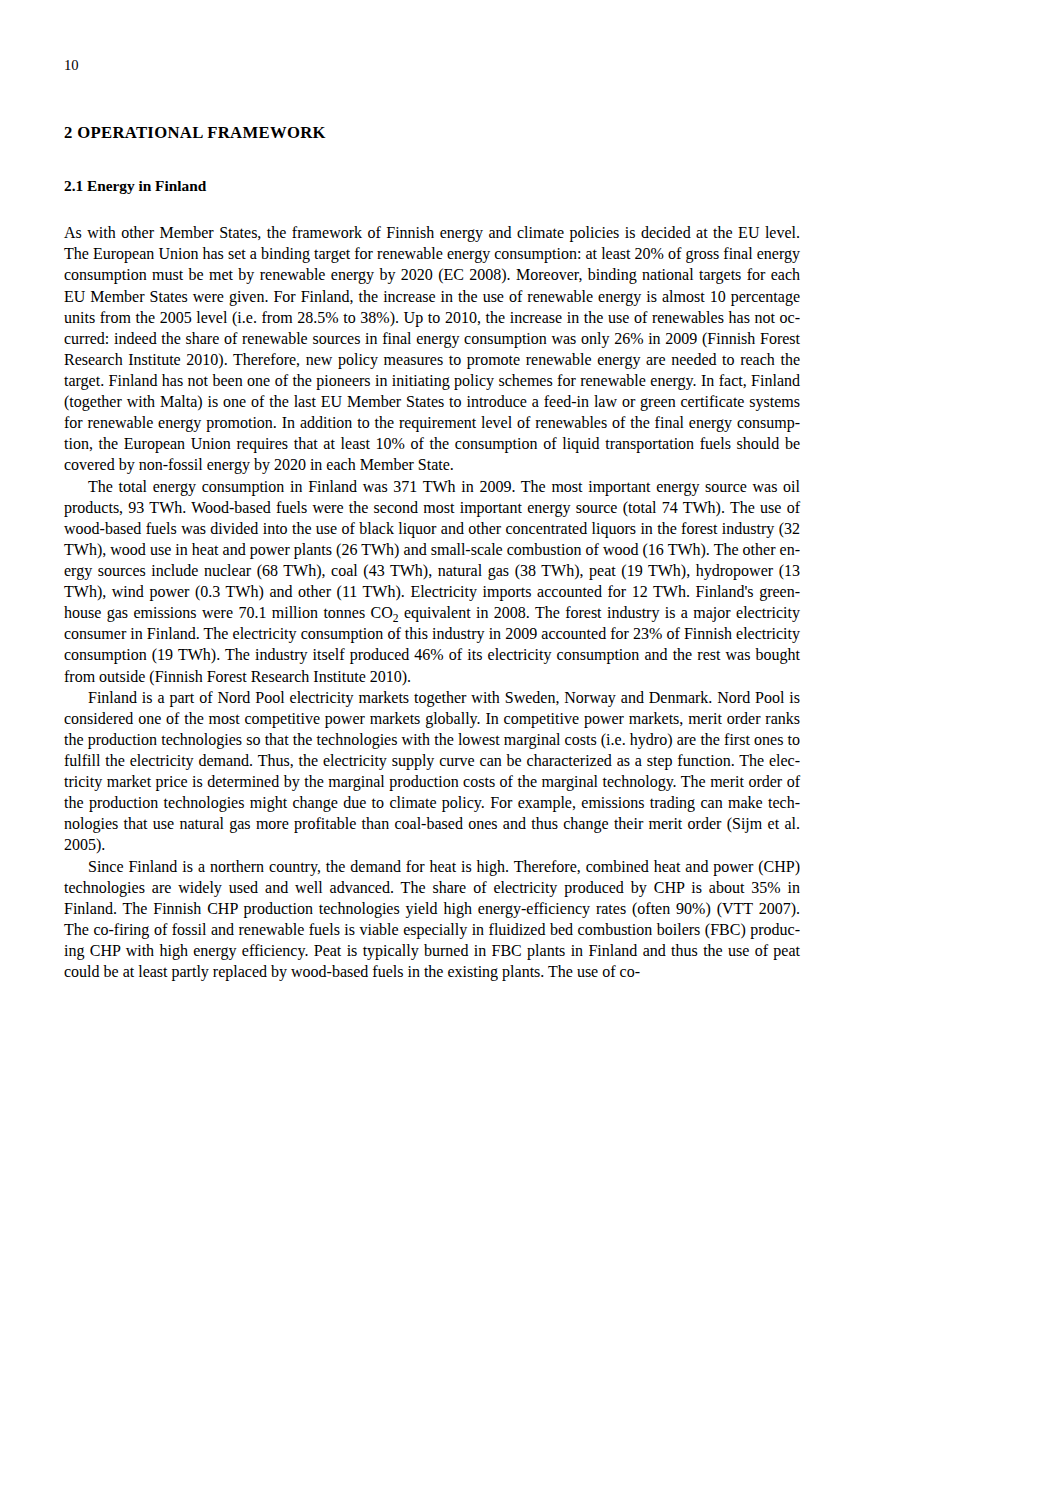10
2 OPERATIONAL FRAMEWORK
2.1 Energy in Finland
As with other Member States, the framework of Finnish energy and climate policies is decided at the EU level. The European Union has set a binding target for renewable energy consumption: at least 20% of gross final energy consumption must be met by renewable energy by 2020 (EC 2008). Moreover, binding national targets for each EU Member States were given. For Finland, the increase in the use of renewable energy is almost 10 percentage units from the 2005 level (i.e. from 28.5% to 38%). Up to 2010, the increase in the use of renewables has not occurred: indeed the share of renewable sources in final energy consumption was only 26% in 2009 (Finnish Forest Research Institute 2010). Therefore, new policy measures to promote renewable energy are needed to reach the target. Finland has not been one of the pioneers in initiating policy schemes for renewable energy. In fact, Finland (together with Malta) is one of the last EU Member States to introduce a feed-in law or green certificate systems for renewable energy promotion. In addition to the requirement level of renewables of the final energy consumption, the European Union requires that at least 10% of the consumption of liquid transportation fuels should be covered by non-fossil energy by 2020 in each Member State.
The total energy consumption in Finland was 371 TWh in 2009. The most important energy source was oil products, 93 TWh. Wood-based fuels were the second most important energy source (total 74 TWh). The use of wood-based fuels was divided into the use of black liquor and other concentrated liquors in the forest industry (32 TWh), wood use in heat and power plants (26 TWh) and small-scale combustion of wood (16 TWh). The other energy sources include nuclear (68 TWh), coal (43 TWh), natural gas (38 TWh), peat (19 TWh), hydropower (13 TWh), wind power (0.3 TWh) and other (11 TWh). Electricity imports accounted for 12 TWh. Finland's greenhouse gas emissions were 70.1 million tonnes CO2 equivalent in 2008. The forest industry is a major electricity consumer in Finland. The electricity consumption of this industry in 2009 accounted for 23% of Finnish electricity consumption (19 TWh). The industry itself produced 46% of its electricity consumption and the rest was bought from outside (Finnish Forest Research Institute 2010).
Finland is a part of Nord Pool electricity markets together with Sweden, Norway and Denmark. Nord Pool is considered one of the most competitive power markets globally. In competitive power markets, merit order ranks the production technologies so that the technologies with the lowest marginal costs (i.e. hydro) are the first ones to fulfill the electricity demand. Thus, the electricity supply curve can be characterized as a step function. The electricity market price is determined by the marginal production costs of the marginal technology. The merit order of the production technologies might change due to climate policy. For example, emissions trading can make technologies that use natural gas more profitable than coal-based ones and thus change their merit order (Sijm et al. 2005).
Since Finland is a northern country, the demand for heat is high. Therefore, combined heat and power (CHP) technologies are widely used and well advanced. The share of electricity produced by CHP is about 35% in Finland. The Finnish CHP production technologies yield high energy-efficiency rates (often 90%) (VTT 2007). The co-firing of fossil and renewable fuels is viable especially in fluidized bed combustion boilers (FBC) producing CHP with high energy efficiency. Peat is typically burned in FBC plants in Finland and thus the use of peat could be at least partly replaced by wood-based fuels in the existing plants. The use of co-